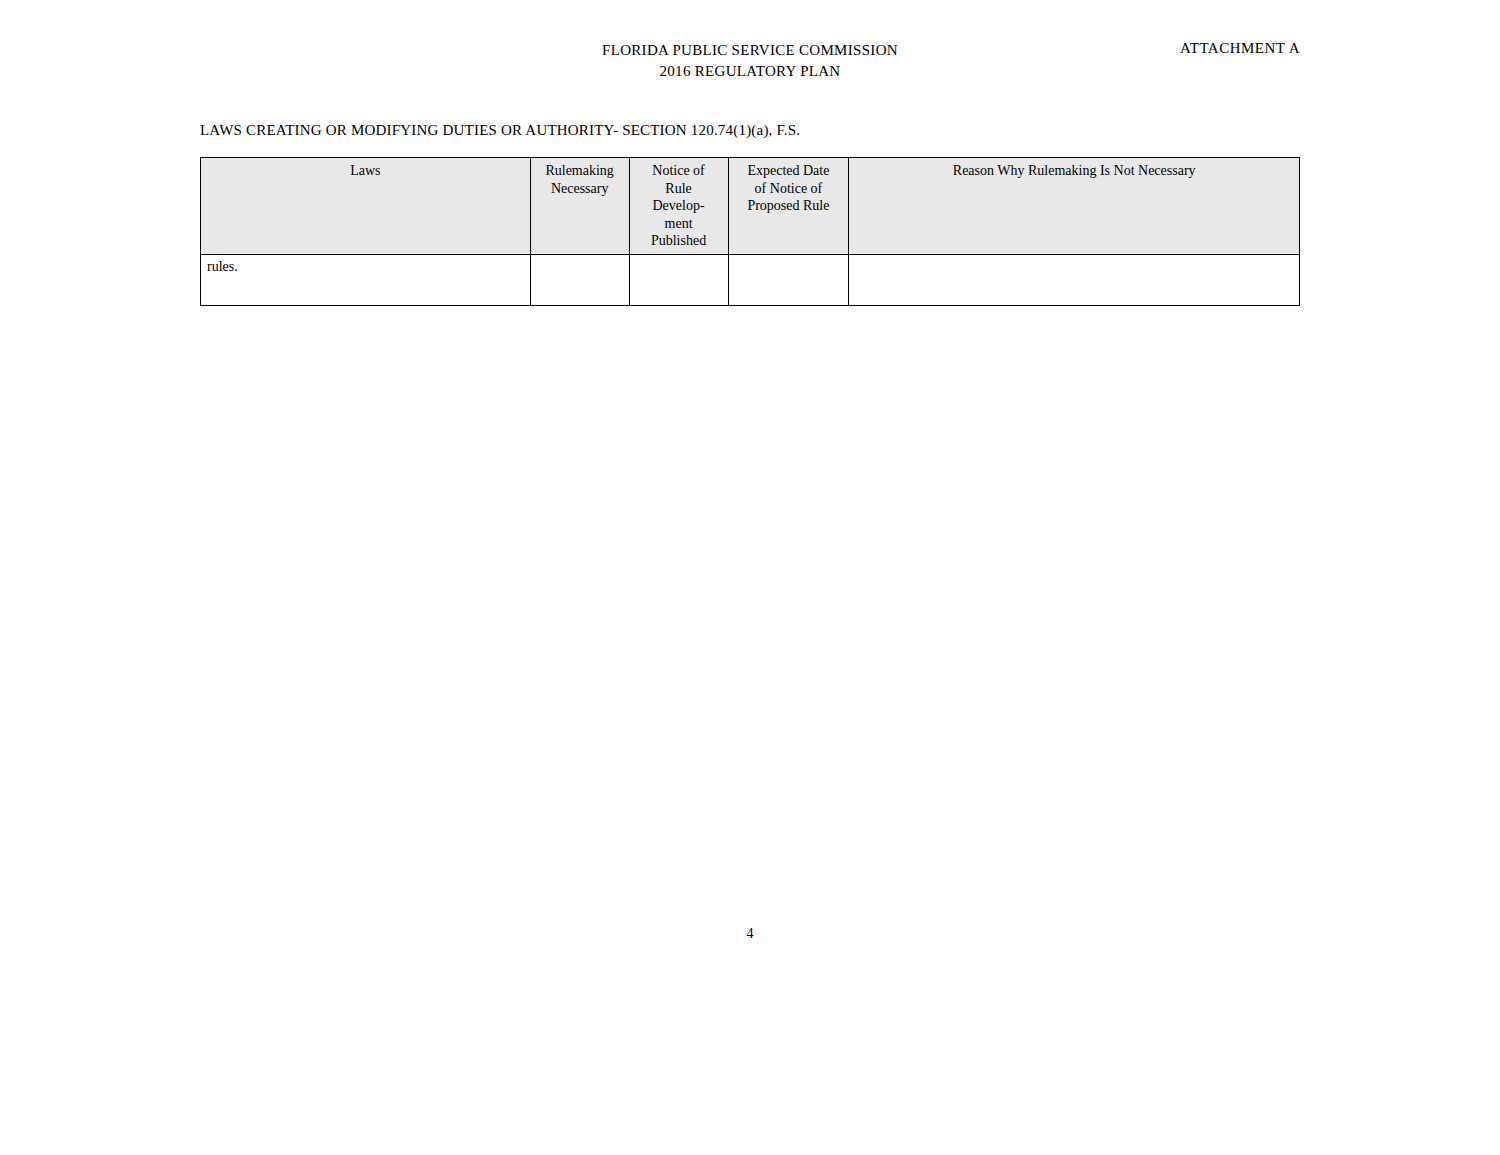ATTACHMENT A
FLORIDA PUBLIC SERVICE COMMISSION
2016 REGULATORY PLAN
LAWS CREATING OR MODIFYING DUTIES OR AUTHORITY- SECTION 120.74(1)(a), F.S.
| Laws | Rulemaking Necessary | Notice of Rule Develop- ment Published | Expected Date of Notice of Proposed Rule | Reason Why Rulemaking Is Not Necessary |
| --- | --- | --- | --- | --- |
| rules. | | | | |
4